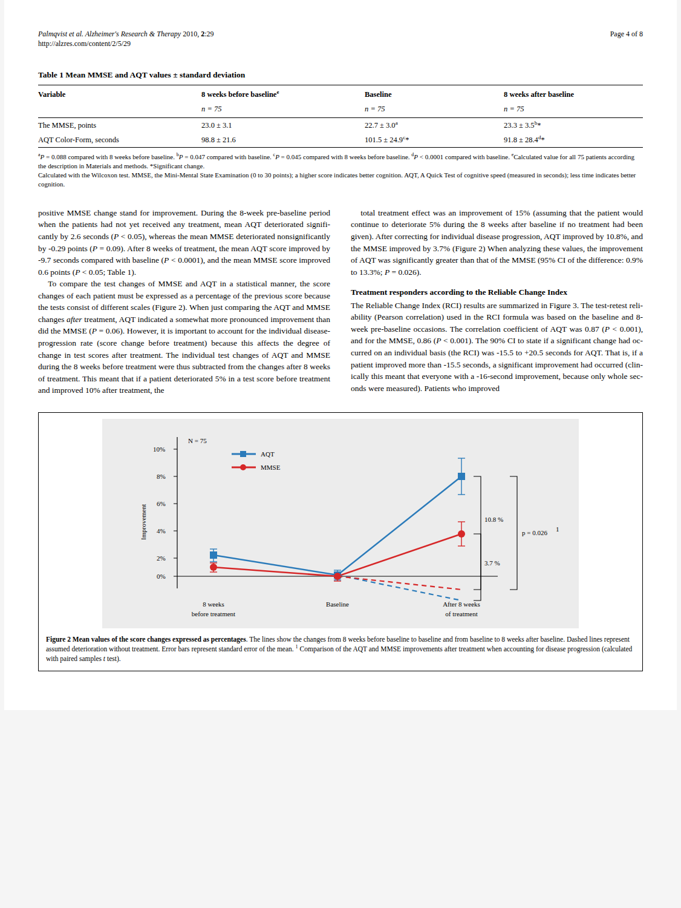Palmqvist et al. Alzheimer's Research & Therapy 2010, 2:29
http://alzres.com/content/2/5/29
Page 4 of 8
Table 1 Mean MMSE and AQT values ± standard deviation
| Variable | 8 weeks before baseline e | Baseline | 8 weeks after baseline |
| --- | --- | --- | --- |
| | n = 75 | n = 75 | n = 75 |
| The MMSE, points | 23.0 ± 3.1 | 22.7 ± 3.0 a | 23.3 ± 3.5 b * |
| AQT Color-Form, seconds | 98.8 ± 21.6 | 101.5 ± 24.9 c * | 91.8 ± 28.4 d * |
aP = 0.088 compared with 8 weeks before baseline. bP = 0.047 compared with baseline. cP = 0.045 compared with 8 weeks before baseline. dP < 0.0001 compared with baseline. eCalculated value for all 75 patients according the description in Materials and methods. *Significant change.
Calculated with the Wilcoxon test. MMSE, the Mini-Mental State Examination (0 to 30 points); a higher score indicates better cognition. AQT, A Quick Test of cognitive speed (measured in seconds); less time indicates better cognition.
positive MMSE change stand for improvement. During the 8-week pre-baseline period when the patients had not yet received any treatment, mean AQT deteriorated significantly by 2.6 seconds (P < 0.05), whereas the mean MMSE deteriorated nonsignificantly by -0.29 points (P = 0.09). After 8 weeks of treatment, the mean AQT score improved by -9.7 seconds compared with baseline (P < 0.0001), and the mean MMSE score improved 0.6 points (P < 0.05; Table 1).
To compare the test changes of MMSE and AQT in a statistical manner, the score changes of each patient must be expressed as a percentage of the previous score because the tests consist of different scales (Figure 2). When just comparing the AQT and MMSE changes after treatment, AQT indicated a somewhat more pronounced improvement than did the MMSE (P = 0.06). However, it is important to account for the individual disease-progression rate (score change before treatment) because this affects the degree of change in test scores after treatment. The individual test changes of AQT and MMSE during the 8 weeks before treatment were thus subtracted from the changes after 8 weeks of treatment. This meant that if a patient deteriorated 5% in a test score before treatment and improved 10% after treatment, the
total treatment effect was an improvement of 15% (assuming that the patient would continue to deteriorate 5% during the 8 weeks after baseline if no treatment had been given). After correcting for individual disease progression, AQT improved by 10.8%, and the MMSE improved by 3.7% (Figure 2) When analyzing these values, the improvement of AQT was significantly greater than that of the MMSE (95% CI of the difference: 0.9% to 13.3%; P = 0.026).
Treatment responders according to the Reliable Change Index
The Reliable Change Index (RCI) results are summarized in Figure 3. The test-retest reliability (Pearson correlation) used in the RCI formula was based on the baseline and 8-week pre-baseline occasions. The correlation coefficient of AQT was 0.87 (P < 0.001), and for the MMSE, 0.86 (P < 0.001). The 90% CI to state if a significant change had occurred on an individual basis (the RCI) was -15.5 to +20.5 seconds for AQT. That is, if a patient improved more than -15.5 seconds, a significant improvement had occurred (clinically this meant that everyone with a -16-second improvement, because only whole seconds were measured). Patients who improved
10% 8% 6% 4% 2% 0% Improvement N = 75 AQT MMSE 10.8 % 3.7 % p = 0.026 1 8 weeks before treatment Baseline After 8 weeks of treatment
Figure 2 Mean values of the score changes expressed as percentages. The lines show the changes from 8 weeks before baseline to baseline and from baseline to 8 weeks after baseline. Dashed lines represent assumed deterioration without treatment. Error bars represent standard error of the mean. 1 Comparison of the AQT and MMSE improvements after treatment when accounting for disease progression (calculated with paired samples t test).